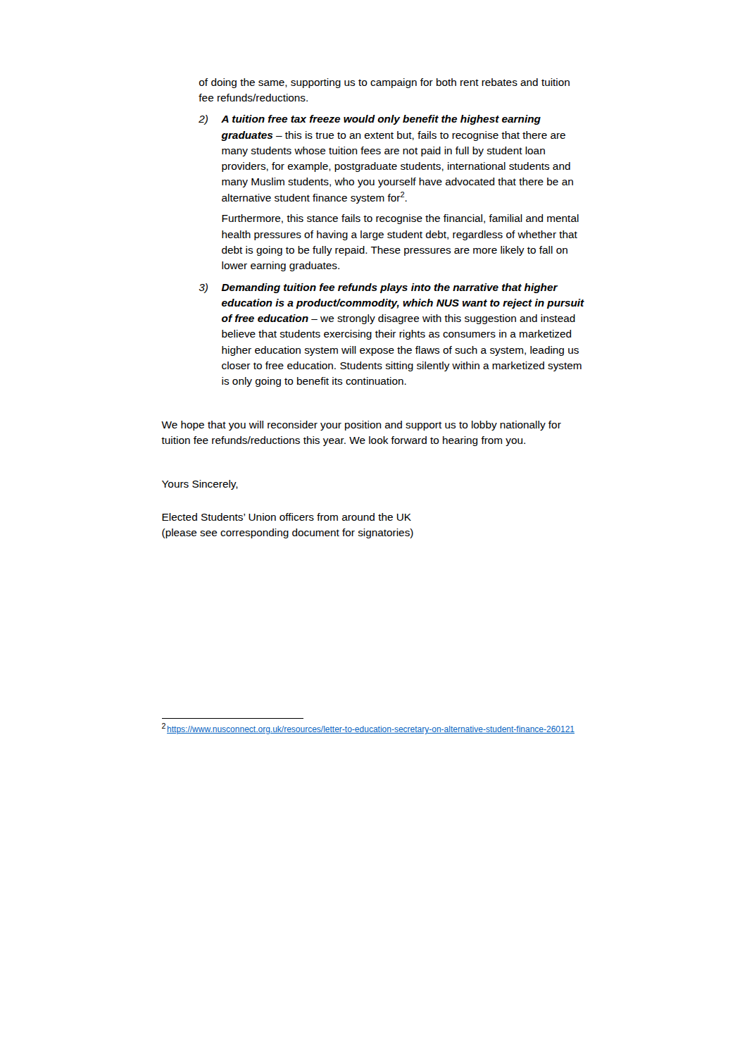of doing the same, supporting us to campaign for both rent rebates and tuition fee refunds/reductions.
2) A tuition free tax freeze would only benefit the highest earning graduates – this is true to an extent but, fails to recognise that there are many students whose tuition fees are not paid in full by student loan providers, for example, postgraduate students, international students and many Muslim students, who you yourself have advocated that there be an alternative student finance system for2.
Furthermore, this stance fails to recognise the financial, familial and mental health pressures of having a large student debt, regardless of whether that debt is going to be fully repaid. These pressures are more likely to fall on lower earning graduates.
3) Demanding tuition fee refunds plays into the narrative that higher education is a product/commodity, which NUS want to reject in pursuit of free education – we strongly disagree with this suggestion and instead believe that students exercising their rights as consumers in a marketized higher education system will expose the flaws of such a system, leading us closer to free education. Students sitting silently within a marketized system is only going to benefit its continuation.
We hope that you will reconsider your position and support us to lobby nationally for tuition fee refunds/reductions this year. We look forward to hearing from you.
Yours Sincerely,
Elected Students’ Union officers from around the UK
(please see corresponding document for signatories)
2 https://www.nusconnect.org.uk/resources/letter-to-education-secretary-on-alternative-student-finance-260121